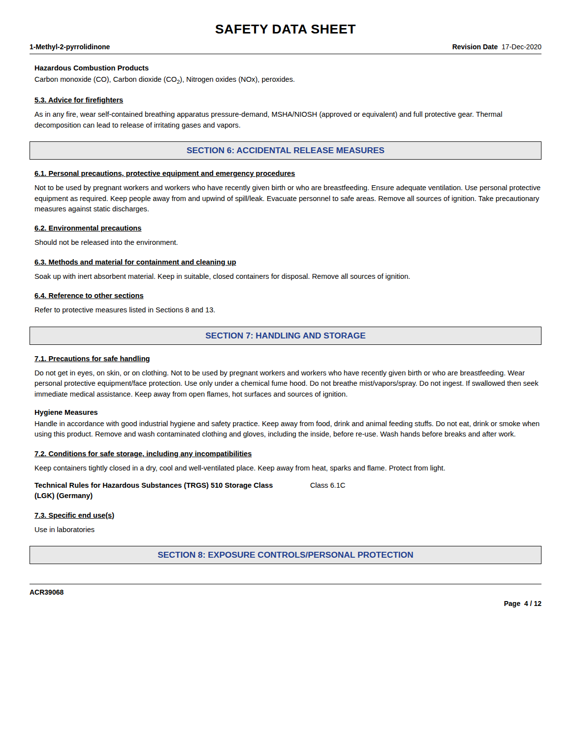SAFETY DATA SHEET
1-Methyl-2-pyrrolidinone Revision Date 17-Dec-2020
Hazardous Combustion Products
Carbon monoxide (CO), Carbon dioxide (CO2), Nitrogen oxides (NOx), peroxides.
5.3. Advice for firefighters
As in any fire, wear self-contained breathing apparatus pressure-demand, MSHA/NIOSH (approved or equivalent) and full protective gear. Thermal decomposition can lead to release of irritating gases and vapors.
SECTION 6: ACCIDENTAL RELEASE MEASURES
6.1. Personal precautions, protective equipment and emergency procedures
Not to be used by pregnant workers and workers who have recently given birth or who are breastfeeding. Ensure adequate ventilation. Use personal protective equipment as required. Keep people away from and upwind of spill/leak. Evacuate personnel to safe areas. Remove all sources of ignition. Take precautionary measures against static discharges.
6.2. Environmental precautions
Should not be released into the environment.
6.3. Methods and material for containment and cleaning up
Soak up with inert absorbent material. Keep in suitable, closed containers for disposal. Remove all sources of ignition.
6.4. Reference to other sections
Refer to protective measures listed in Sections 8 and 13.
SECTION 7: HANDLING AND STORAGE
7.1. Precautions for safe handling
Do not get in eyes, on skin, or on clothing. Not to be used by pregnant workers and workers who have recently given birth or who are breastfeeding. Wear personal protective equipment/face protection. Use only under a chemical fume hood. Do not breathe mist/vapors/spray. Do not ingest. If swallowed then seek immediate medical assistance. Keep away from open flames, hot surfaces and sources of ignition.
Hygiene Measures
Handle in accordance with good industrial hygiene and safety practice. Keep away from food, drink and animal feeding stuffs. Do not eat, drink or smoke when using this product. Remove and wash contaminated clothing and gloves, including the inside, before re-use. Wash hands before breaks and after work.
7.2. Conditions for safe storage, including any incompatibilities
Keep containers tightly closed in a dry, cool and well-ventilated place. Keep away from heat, sparks and flame. Protect from light.
Technical Rules for Hazardous Substances (TRGS) 510 Storage Class (LGK) (Germany)
Class 6.1C
7.3. Specific end use(s)
Use in laboratories
SECTION 8: EXPOSURE CONTROLS/PERSONAL PROTECTION
ACR39068
Page 4 / 12